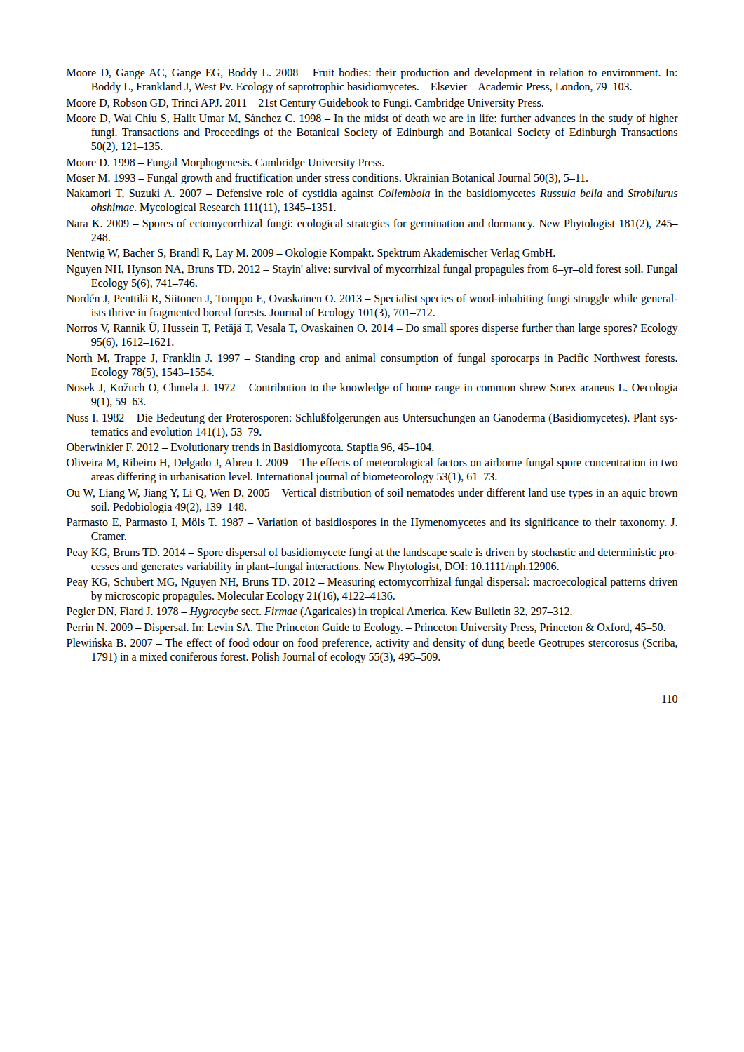Moore D, Gange AC, Gange EG, Boddy L. 2008 – Fruit bodies: their production and development in relation to environment. In: Boddy L, Frankland J, West Pv. Ecology of saprotrophic basidiomycetes. – Elsevier – Academic Press, London, 79–103.
Moore D, Robson GD, Trinci APJ. 2011 – 21st Century Guidebook to Fungi. Cambridge University Press.
Moore D, Wai Chiu S, Halit Umar M, Sánchez C. 1998 – In the midst of death we are in life: further advances in the study of higher fungi. Transactions and Proceedings of the Botanical Society of Edinburgh and Botanical Society of Edinburgh Transactions 50(2), 121–135.
Moore D. 1998 – Fungal Morphogenesis. Cambridge University Press.
Moser M. 1993 – Fungal growth and fructification under stress conditions. Ukrainian Botanical Journal 50(3), 5–11.
Nakamori T, Suzuki A. 2007 – Defensive role of cystidia against Collembola in the basidiomycetes Russula bella and Strobilurus ohshimae. Mycological Research 111(11), 1345–1351.
Nara K. 2009 – Spores of ectomycorrhizal fungi: ecological strategies for germination and dormancy. New Phytologist 181(2), 245–248.
Nentwig W, Bacher S, Brandl R, Lay M. 2009 – Okologie Kompakt. Spektrum Akademischer Verlag GmbH.
Nguyen NH, Hynson NA, Bruns TD. 2012 – Stayin' alive: survival of mycorrhizal fungal propagules from 6–yr–old forest soil. Fungal Ecology 5(6), 741–746.
Nordén J, Penttilä R, Siitonen J, Tomppo E, Ovaskainen O. 2013 – Specialist species of wood-inhabiting fungi struggle while generalists thrive in fragmented boreal forests. Journal of Ecology 101(3), 701–712.
Norros V, Rannik Ü, Hussein T, Petäjä T, Vesala T, Ovaskainen O. 2014 – Do small spores disperse further than large spores? Ecology 95(6), 1612–1621.
North M, Trappe J, Franklin J. 1997 – Standing crop and animal consumption of fungal sporocarps in Pacific Northwest forests. Ecology 78(5), 1543–1554.
Nosek J, Kožuch O, Chmela J. 1972 – Contribution to the knowledge of home range in common shrew Sorex araneus L. Oecologia 9(1), 59–63.
Nuss I. 1982 – Die Bedeutung der Proterosporen: Schlußfolgerungen aus Untersuchungen an Ganoderma (Basidiomycetes). Plant systematics and evolution 141(1), 53–79.
Oberwinkler F. 2012 – Evolutionary trends in Basidiomycota. Stapfia 96, 45–104.
Oliveira M, Ribeiro H, Delgado J, Abreu I. 2009 – The effects of meteorological factors on airborne fungal spore concentration in two areas differing in urbanisation level. International journal of biometeorology 53(1), 61–73.
Ou W, Liang W, Jiang Y, Li Q, Wen D. 2005 – Vertical distribution of soil nematodes under different land use types in an aquic brown soil. Pedobiologia 49(2), 139–148.
Parmasto E, Parmasto I, Möls T. 1987 – Variation of basidiospores in the Hymenomycetes and its significance to their taxonomy. J. Cramer.
Peay KG, Bruns TD. 2014 – Spore dispersal of basidiomycete fungi at the landscape scale is driven by stochastic and deterministic processes and generates variability in plant–fungal interactions. New Phytologist, DOI: 10.1111/nph.12906.
Peay KG, Schubert MG, Nguyen NH, Bruns TD. 2012 – Measuring ectomycorrhizal fungal dispersal: macroecological patterns driven by microscopic propagules. Molecular Ecology 21(16), 4122–4136.
Pegler DN, Fiard J. 1978 – Hygrocybe sect. Firmae (Agaricales) in tropical America. Kew Bulletin 32, 297–312.
Perrin N. 2009 – Dispersal. In: Levin SA. The Princeton Guide to Ecology. – Princeton University Press, Princeton & Oxford, 45–50.
Plewińska B. 2007 – The effect of food odour on food preference, activity and density of dung beetle Geotrupes stercorosus (Scriba, 1791) in a mixed coniferous forest. Polish Journal of ecology 55(3), 495–509.
110